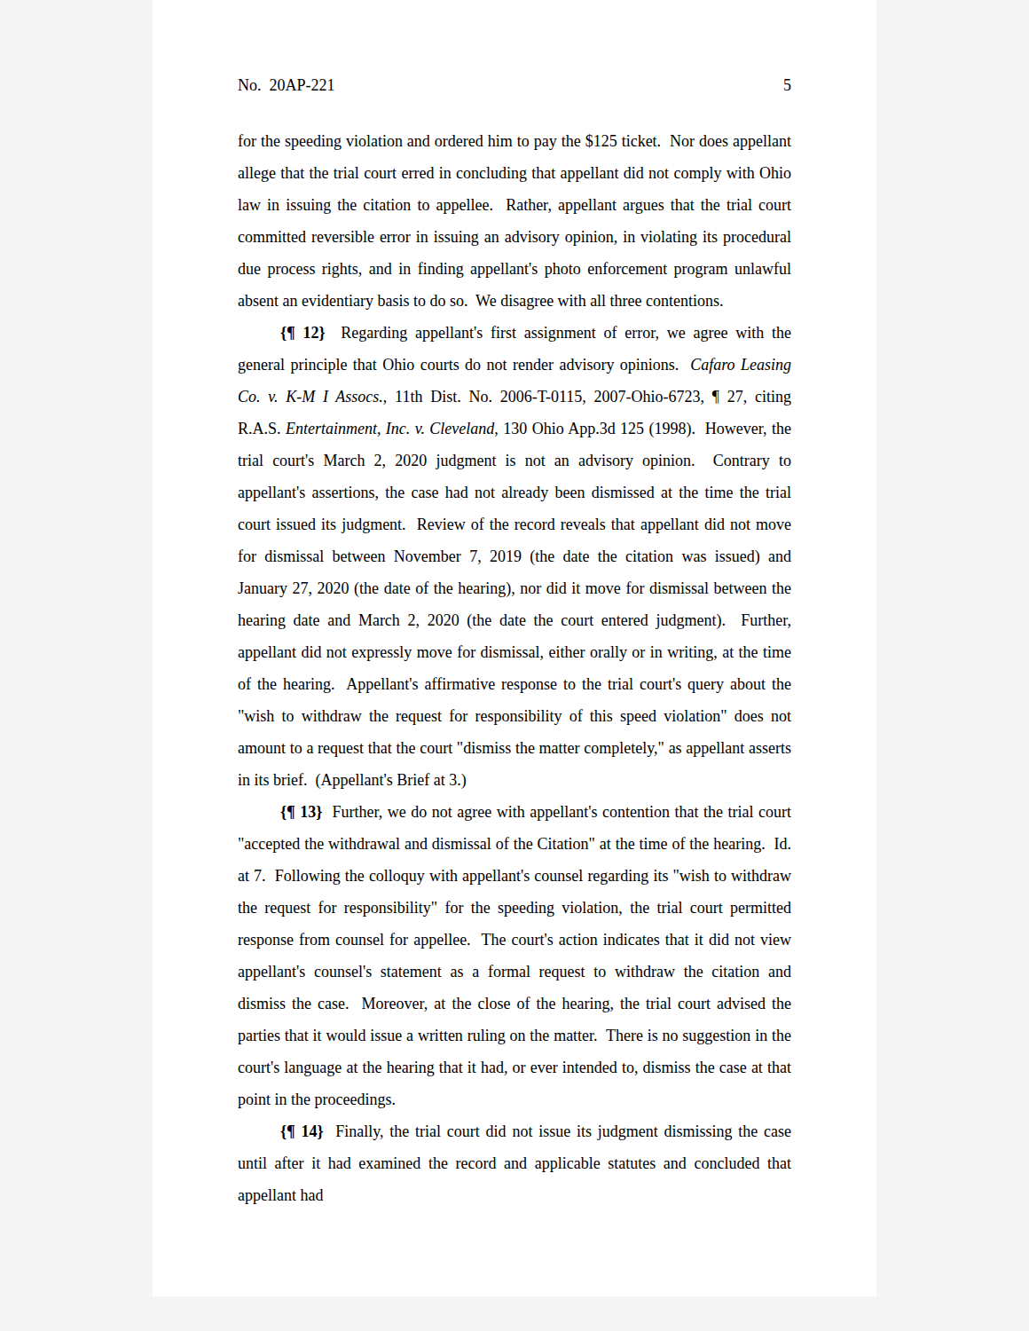No. 20AP-221 5
for the speeding violation and ordered him to pay the $125 ticket. Nor does appellant allege that the trial court erred in concluding that appellant did not comply with Ohio law in issuing the citation to appellee. Rather, appellant argues that the trial court committed reversible error in issuing an advisory opinion, in violating its procedural due process rights, and in finding appellant's photo enforcement program unlawful absent an evidentiary basis to do so. We disagree with all three contentions.
{¶ 12} Regarding appellant's first assignment of error, we agree with the general principle that Ohio courts do not render advisory opinions. Cafaro Leasing Co. v. K-M I Assocs., 11th Dist. No. 2006-T-0115, 2007-Ohio-6723, ¶ 27, citing R.A.S. Entertainment, Inc. v. Cleveland, 130 Ohio App.3d 125 (1998). However, the trial court's March 2, 2020 judgment is not an advisory opinion. Contrary to appellant's assertions, the case had not already been dismissed at the time the trial court issued its judgment. Review of the record reveals that appellant did not move for dismissal between November 7, 2019 (the date the citation was issued) and January 27, 2020 (the date of the hearing), nor did it move for dismissal between the hearing date and March 2, 2020 (the date the court entered judgment). Further, appellant did not expressly move for dismissal, either orally or in writing, at the time of the hearing. Appellant's affirmative response to the trial court's query about the "wish to withdraw the request for responsibility of this speed violation" does not amount to a request that the court "dismiss the matter completely," as appellant asserts in its brief. (Appellant's Brief at 3.)
{¶ 13} Further, we do not agree with appellant's contention that the trial court "accepted the withdrawal and dismissal of the Citation" at the time of the hearing. Id. at 7. Following the colloquy with appellant's counsel regarding its "wish to withdraw the request for responsibility" for the speeding violation, the trial court permitted response from counsel for appellee. The court's action indicates that it did not view appellant's counsel's statement as a formal request to withdraw the citation and dismiss the case. Moreover, at the close of the hearing, the trial court advised the parties that it would issue a written ruling on the matter. There is no suggestion in the court's language at the hearing that it had, or ever intended to, dismiss the case at that point in the proceedings.
{¶ 14} Finally, the trial court did not issue its judgment dismissing the case until after it had examined the record and applicable statutes and concluded that appellant had